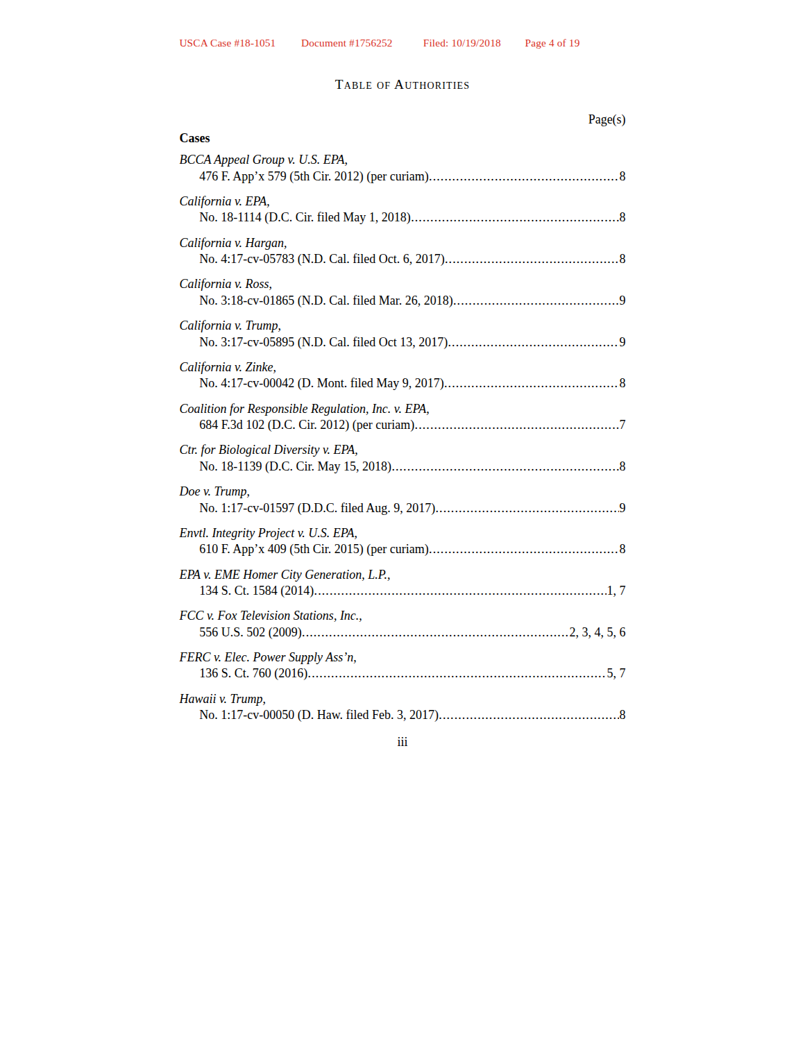USCA Case #18-1051 Document #1756252 Filed: 10/19/2018 Page 4 of 19
Table of Authorities
Page(s)
Cases
BCCA Appeal Group v. U.S. EPA,
476 F. App’x 579 (5th Cir. 2012) (per curiam) ................................................................. 8
California v. EPA,
No. 18-1114 (D.C. Cir. filed May 1, 2018) ........................................................... 8
California v. Hargan,
No. 4:17-cv-05783 (N.D. Cal. filed Oct. 6, 2017) ............................................... 8
California v. Ross,
No. 3:18-cv-01865 (N.D. Cal. filed Mar. 26, 2018) ............................................ 9
California v. Trump,
No. 3:17-cv-05895 (N.D. Cal. filed Oct 13, 2017) ............................................... 9
California v. Zinke,
No. 4:17-cv-00042 (D. Mont. filed May 9, 2017) ................................................ 8
Coalition for Responsible Regulation, Inc. v. EPA,
684 F.3d 102 (D.C. Cir. 2012) (per curiam) ....................................................... 7
Ctr. for Biological Diversity v. EPA,
No. 18-1139 (D.C. Cir. May 15, 2018) .............................................................. 8
Doe v. Trump,
No. 1:17-cv-01597 (D.D.C. filed Aug. 9, 2017) .................................................... 9
Envtl. Integrity Project v. U.S. EPA,
610 F. App’x 409 (5th Cir. 2015) (per curiam) .................................................... 8
EPA v. EME Homer City Generation, L.P.,
134 S. Ct. 1584 (2014) ................................................................................. 1, 7
FCC v. Fox Television Stations, Inc.,
556 U.S. 502 (2009) .......................................................................... 2, 3, 4, 5, 6
FERC v. Elec. Power Supply Ass’n,
136 S. Ct. 760 (2016) .................................................................................. 5, 7
Hawaii v. Trump,
No. 1:17-cv-00050 (D. Haw. filed Feb. 3, 2017) ................................................. 8
iii